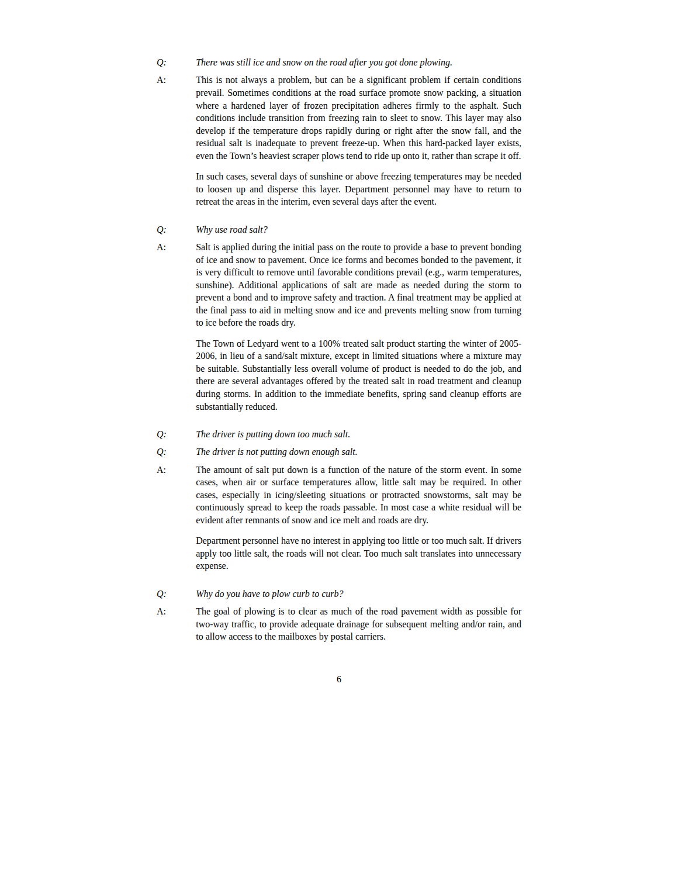Q:
There was still ice and snow on the road after you got done plowing.
A:
This is not always a problem, but can be a significant problem if certain conditions prevail. Sometimes conditions at the road surface promote snow packing, a situation where a hardened layer of frozen precipitation adheres firmly to the asphalt. Such conditions include transition from freezing rain to sleet to snow. This layer may also develop if the temperature drops rapidly during or right after the snow fall, and the residual salt is inadequate to prevent freeze-up. When this hard-packed layer exists, even the Town’s heaviest scraper plows tend to ride up onto it, rather than scrape it off.
In such cases, several days of sunshine or above freezing temperatures may be needed to loosen up and disperse this layer. Department personnel may have to return to retreat the areas in the interim, even several days after the event.
Q:
Why use road salt?
A:
Salt is applied during the initial pass on the route to provide a base to prevent bonding of ice and snow to pavement. Once ice forms and becomes bonded to the pavement, it is very difficult to remove until favorable conditions prevail (e.g., warm temperatures, sunshine). Additional applications of salt are made as needed during the storm to prevent a bond and to improve safety and traction. A final treatment may be applied at the final pass to aid in melting snow and ice and prevents melting snow from turning to ice before the roads dry.
The Town of Ledyard went to a 100% treated salt product starting the winter of 2005-2006, in lieu of a sand/salt mixture, except in limited situations where a mixture may be suitable. Substantially less overall volume of product is needed to do the job, and there are several advantages offered by the treated salt in road treatment and cleanup during storms. In addition to the immediate benefits, spring sand cleanup efforts are substantially reduced.
Q:
The driver is putting down too much salt.
Q:
The driver is not putting down enough salt.
A:
The amount of salt put down is a function of the nature of the storm event. In some cases, when air or surface temperatures allow, little salt may be required. In other cases, especially in icing/sleeting situations or protracted snowstorms, salt may be continuously spread to keep the roads passable. In most case a white residual will be evident after remnants of snow and ice melt and roads are dry.
Department personnel have no interest in applying too little or too much salt. If drivers apply too little salt, the roads will not clear. Too much salt translates into unnecessary expense.
Q:
Why do you have to plow curb to curb?
A:
The goal of plowing is to clear as much of the road pavement width as possible for two-way traffic, to provide adequate drainage for subsequent melting and/or rain, and to allow access to the mailboxes by postal carriers.
6